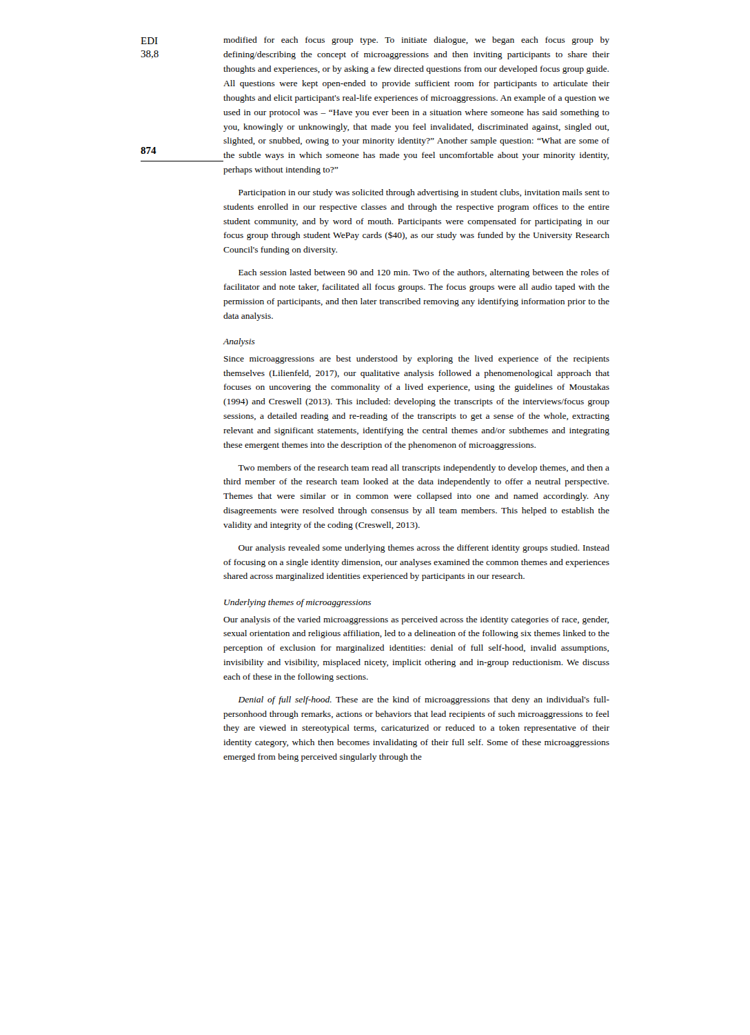EDI 38,8
874
modified for each focus group type. To initiate dialogue, we began each focus group by defining/describing the concept of microaggressions and then inviting participants to share their thoughts and experiences, or by asking a few directed questions from our developed focus group guide. All questions were kept open-ended to provide sufficient room for participants to articulate their thoughts and elicit participant's real-life experiences of microaggressions. An example of a question we used in our protocol was – “Have you ever been in a situation where someone has said something to you, knowingly or unknowingly, that made you feel invalidated, discriminated against, singled out, slighted, or snubbed, owing to your minority identity?” Another sample question: “What are some of the subtle ways in which someone has made you feel uncomfortable about your minority identity, perhaps without intending to?”
Participation in our study was solicited through advertising in student clubs, invitation mails sent to students enrolled in our respective classes and through the respective program offices to the entire student community, and by word of mouth. Participants were compensated for participating in our focus group through student WePay cards ($40), as our study was funded by the University Research Council's funding on diversity.
Each session lasted between 90 and 120 min. Two of the authors, alternating between the roles of facilitator and note taker, facilitated all focus groups. The focus groups were all audio taped with the permission of participants, and then later transcribed removing any identifying information prior to the data analysis.
Analysis
Since microaggressions are best understood by exploring the lived experience of the recipients themselves (Lilienfeld, 2017), our qualitative analysis followed a phenomenological approach that focuses on uncovering the commonality of a lived experience, using the guidelines of Moustakas (1994) and Creswell (2013). This included: developing the transcripts of the interviews/focus group sessions, a detailed reading and re-reading of the transcripts to get a sense of the whole, extracting relevant and significant statements, identifying the central themes and/or subthemes and integrating these emergent themes into the description of the phenomenon of microaggressions.
Two members of the research team read all transcripts independently to develop themes, and then a third member of the research team looked at the data independently to offer a neutral perspective. Themes that were similar or in common were collapsed into one and named accordingly. Any disagreements were resolved through consensus by all team members. This helped to establish the validity and integrity of the coding (Creswell, 2013).
Our analysis revealed some underlying themes across the different identity groups studied. Instead of focusing on a single identity dimension, our analyses examined the common themes and experiences shared across marginalized identities experienced by participants in our research.
Underlying themes of microaggressions
Our analysis of the varied microaggressions as perceived across the identity categories of race, gender, sexual orientation and religious affiliation, led to a delineation of the following six themes linked to the perception of exclusion for marginalized identities: denial of full self-hood, invalid assumptions, invisibility and visibility, misplaced nicety, implicit othering and in-group reductionism. We discuss each of these in the following sections.
Denial of full self-hood. These are the kind of microaggressions that deny an individual's full-personhood through remarks, actions or behaviors that lead recipients of such microaggressions to feel they are viewed in stereotypical terms, caricaturized or reduced to a token representative of their identity category, which then becomes invalidating of their full self. Some of these microaggressions emerged from being perceived singularly through the